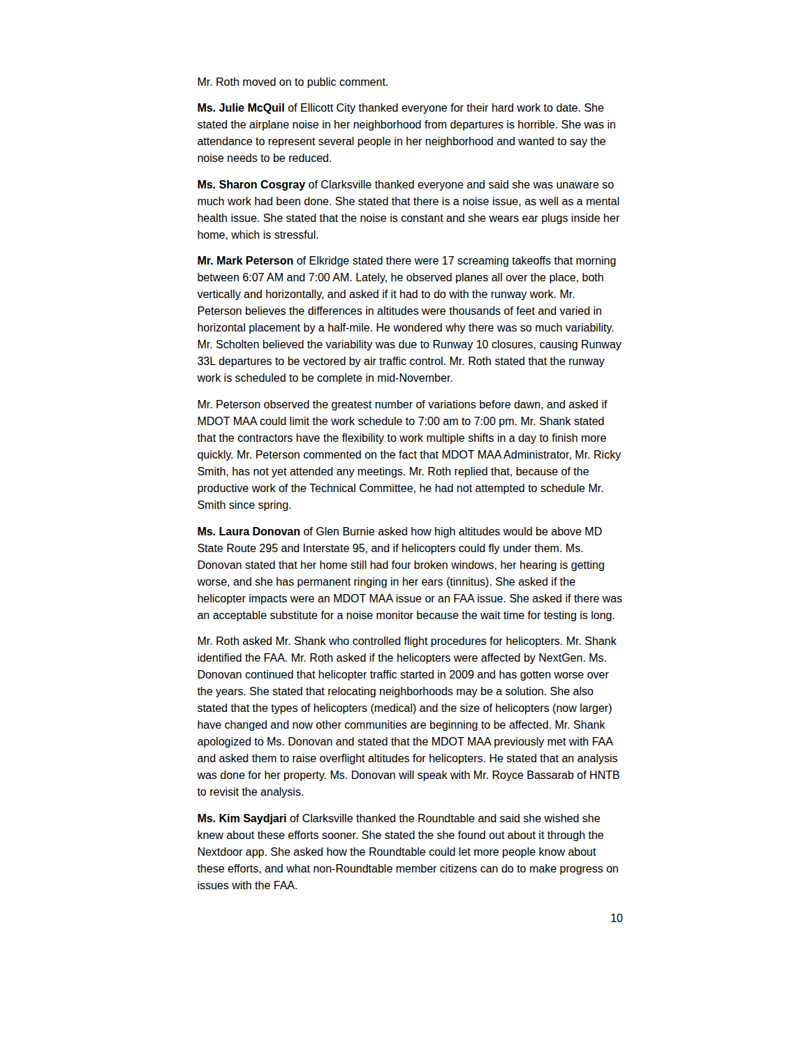Mr. Roth moved on to public comment.
Ms. Julie McQuil of Ellicott City thanked everyone for their hard work to date. She stated the airplane noise in her neighborhood from departures is horrible. She was in attendance to represent several people in her neighborhood and wanted to say the noise needs to be reduced.
Ms. Sharon Cosgray of Clarksville thanked everyone and said she was unaware so much work had been done. She stated that there is a noise issue, as well as a mental health issue. She stated that the noise is constant and she wears ear plugs inside her home, which is stressful.
Mr. Mark Peterson of Elkridge stated there were 17 screaming takeoffs that morning between 6:07 AM and 7:00 AM. Lately, he observed planes all over the place, both vertically and horizontally, and asked if it had to do with the runway work. Mr. Peterson believes the differences in altitudes were thousands of feet and varied in horizontal placement by a half-mile. He wondered why there was so much variability. Mr. Scholten believed the variability was due to Runway 10 closures, causing Runway 33L departures to be vectored by air traffic control. Mr. Roth stated that the runway work is scheduled to be complete in mid-November.
Mr. Peterson observed the greatest number of variations before dawn, and asked if MDOT MAA could limit the work schedule to 7:00 am to 7:00 pm. Mr. Shank stated that the contractors have the flexibility to work multiple shifts in a day to finish more quickly. Mr. Peterson commented on the fact that MDOT MAA Administrator, Mr. Ricky Smith, has not yet attended any meetings. Mr. Roth replied that, because of the productive work of the Technical Committee, he had not attempted to schedule Mr. Smith since spring.
Ms. Laura Donovan of Glen Burnie asked how high altitudes would be above MD State Route 295 and Interstate 95, and if helicopters could fly under them. Ms. Donovan stated that her home still had four broken windows, her hearing is getting worse, and she has permanent ringing in her ears (tinnitus). She asked if the helicopter impacts were an MDOT MAA issue or an FAA issue. She asked if there was an acceptable substitute for a noise monitor because the wait time for testing is long.
Mr. Roth asked Mr. Shank who controlled flight procedures for helicopters. Mr. Shank identified the FAA. Mr. Roth asked if the helicopters were affected by NextGen. Ms. Donovan continued that helicopter traffic started in 2009 and has gotten worse over the years. She stated that relocating neighborhoods may be a solution. She also stated that the types of helicopters (medical) and the size of helicopters (now larger) have changed and now other communities are beginning to be affected. Mr. Shank apologized to Ms. Donovan and stated that the MDOT MAA previously met with FAA and asked them to raise overflight altitudes for helicopters. He stated that an analysis was done for her property. Ms. Donovan will speak with Mr. Royce Bassarab of HNTB to revisit the analysis.
Ms. Kim Saydjari of Clarksville thanked the Roundtable and said she wished she knew about these efforts sooner. She stated the she found out about it through the Nextdoor app. She asked how the Roundtable could let more people know about these efforts, and what non-Roundtable member citizens can do to make progress on issues with the FAA.
10